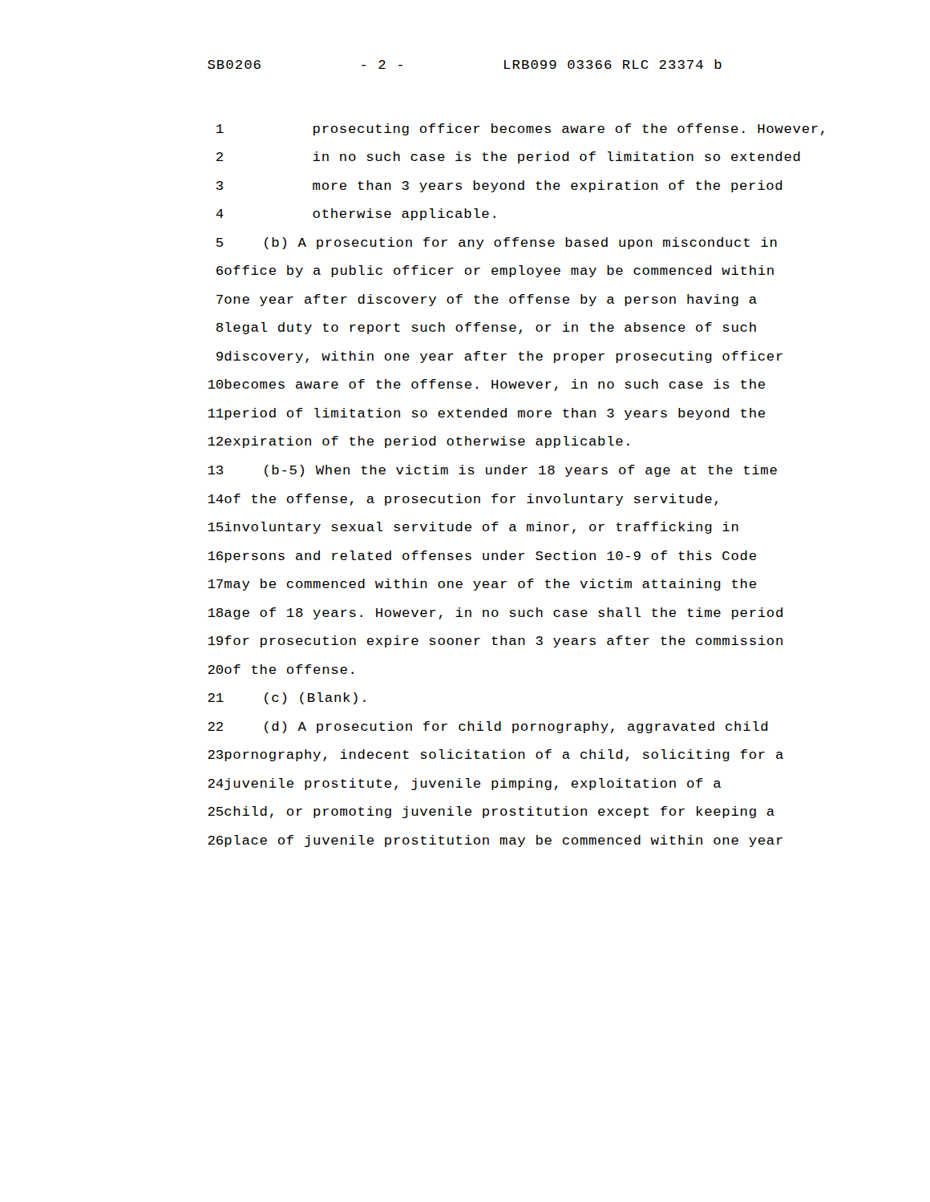SB0206 - 2 - LRB099 03366 RLC 23374 b
| 1 | prosecuting officer becomes aware of the offense. However, |
| 2 | in no such case is the period of limitation so extended |
| 3 | more than 3 years beyond the expiration of the period |
| 4 | otherwise applicable. |
| 5 | (b) A prosecution for any offense based upon misconduct in |
| 6 | office by a public officer or employee may be commenced within |
| 7 | one year after discovery of the offense by a person having a |
| 8 | legal duty to report such offense, or in the absence of such |
| 9 | discovery, within one year after the proper prosecuting officer |
| 10 | becomes aware of the offense. However, in no such case is the |
| 11 | period of limitation so extended more than 3 years beyond the |
| 12 | expiration of the period otherwise applicable. |
| 13 | (b-5) When the victim is under 18 years of age at the time |
| 14 | of the offense, a prosecution for involuntary servitude, |
| 15 | involuntary sexual servitude of a minor, or trafficking in |
| 16 | persons and related offenses under Section 10-9 of this Code |
| 17 | may be commenced within one year of the victim attaining the |
| 18 | age of 18 years. However, in no such case shall the time period |
| 19 | for prosecution expire sooner than 3 years after the commission |
| 20 | of the offense. |
| 21 | (c) (Blank). |
| 22 | (d) A prosecution for child pornography, aggravated child |
| 23 | pornography, indecent solicitation of a child, soliciting for a |
| 24 | juvenile prostitute, juvenile pimping, exploitation of a |
| 25 | child, or promoting juvenile prostitution except for keeping a |
| 26 | place of juvenile prostitution may be commenced within one year |